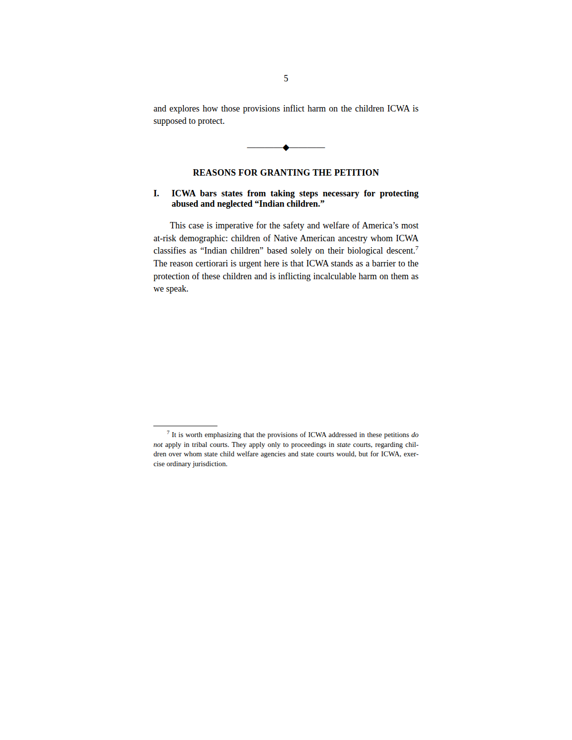5
and explores how those provisions inflict harm on the children ICWA is supposed to protect.
————◆————
REASONS FOR GRANTING THE PETITION
I. ICWA bars states from taking steps necessary for protecting abused and neglected “Indian children.”
This case is imperative for the safety and welfare of America’s most at-risk demographic: children of Native American ancestry whom ICWA classifies as “Indian children” based solely on their biological descent.7 The reason certiorari is urgent here is that ICWA stands as a barrier to the protection of these children and is inflicting incalculable harm on them as we speak.
7 It is worth emphasizing that the provisions of ICWA addressed in these petitions do not apply in tribal courts. They apply only to proceedings in state courts, regarding children over whom state child welfare agencies and state courts would, but for ICWA, exercise ordinary jurisdiction.